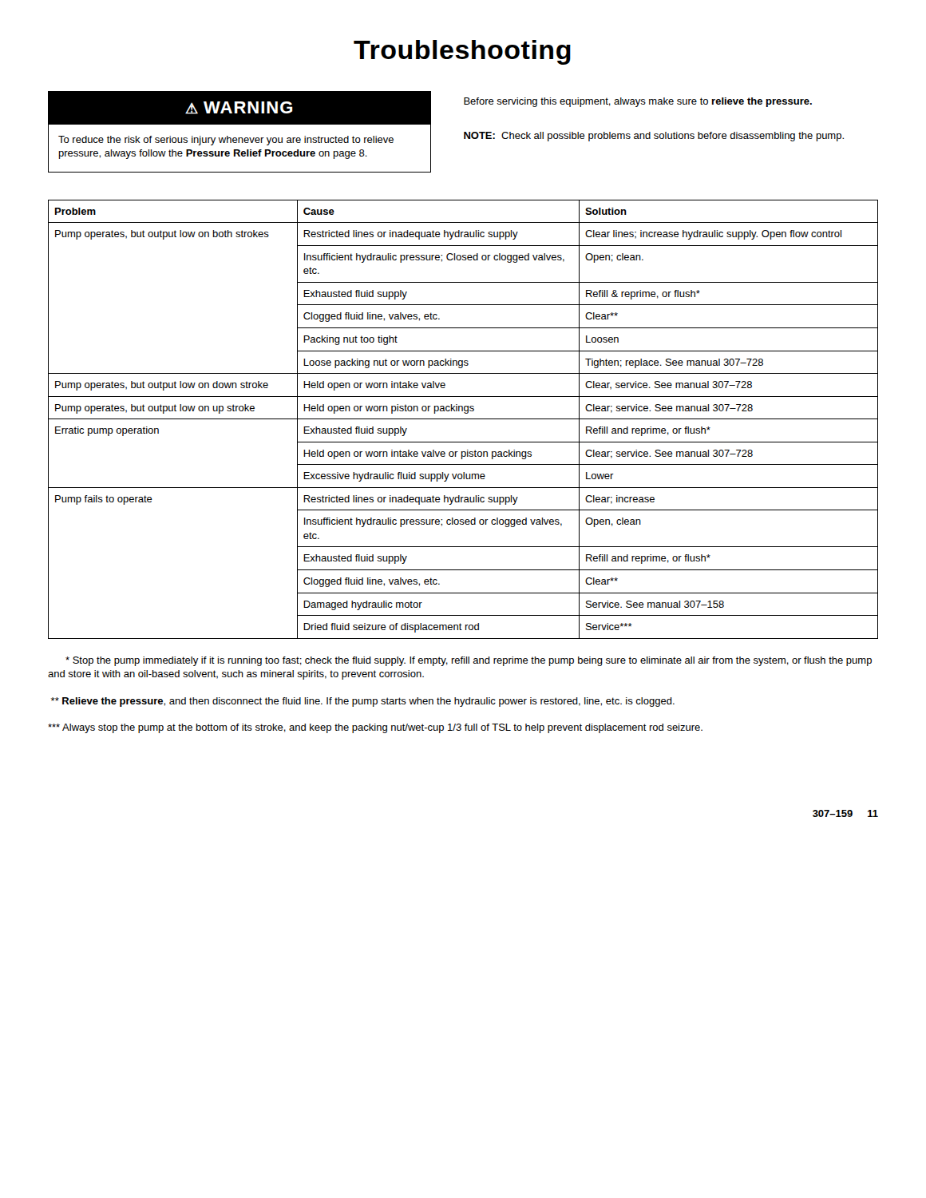Troubleshooting
⚠WARNING
To reduce the risk of serious injury whenever you are instructed to relieve pressure, always follow the Pressure Relief Procedure on page 8.
Before servicing this equipment, always make sure to relieve the pressure.
NOTE: Check all possible problems and solutions before disassembling the pump.
| Problem | Cause | Solution |
| --- | --- | --- |
| Pump operates, but output low on both strokes | Restricted lines or inadequate hydraulic supply | Clear lines; increase hydraulic supply. Open flow control |
| Insufficient hydraulic pressure; Closed or clogged valves, etc. | Open; clean. |
| Exhausted fluid supply | Refill & reprime, or flush* |
| Clogged fluid line, valves, etc. | Clear** |
| Packing nut too tight | Loosen |
| Loose packing nut or worn packings | Tighten; replace. See manual 307–728 |
| Pump operates, but output low on down stroke | Held open or worn intake valve | Clear, service. See manual 307–728 |
| Pump operates, but output low on up stroke | Held open or worn piston or packings | Clear; service. See manual 307–728 |
| Erratic pump operation | Exhausted fluid supply | Refill and reprime, or flush* |
| Held open or worn intake valve or piston packings | Clear; service. See manual 307–728 |
| Excessive hydraulic fluid supply volume | Lower |
| Pump fails to operate | Restricted lines or inadequate hydraulic supply | Clear; increase |
| Insufficient hydraulic pressure; closed or clogged valves, etc. | Open, clean |
| Exhausted fluid supply | Refill and reprime, or flush* |
| Clogged fluid line, valves, etc. | Clear** |
| Damaged hydraulic motor | Service. See manual 307–158 |
| Dried fluid seizure of displacement rod | Service*** |
* Stop the pump immediately if it is running too fast; check the fluid supply. If empty, refill and reprime the pump being sure to eliminate all air from the system, or flush the pump and store it with an oil-based solvent, such as mineral spirits, to prevent corrosion.
** Relieve the pressure, and then disconnect the fluid line. If the pump starts when the hydraulic power is restored, line, etc. is clogged.
*** Always stop the pump at the bottom of its stroke, and keep the packing nut/wet-cup 1/3 full of TSL to help prevent displacement rod seizure.
307–15911